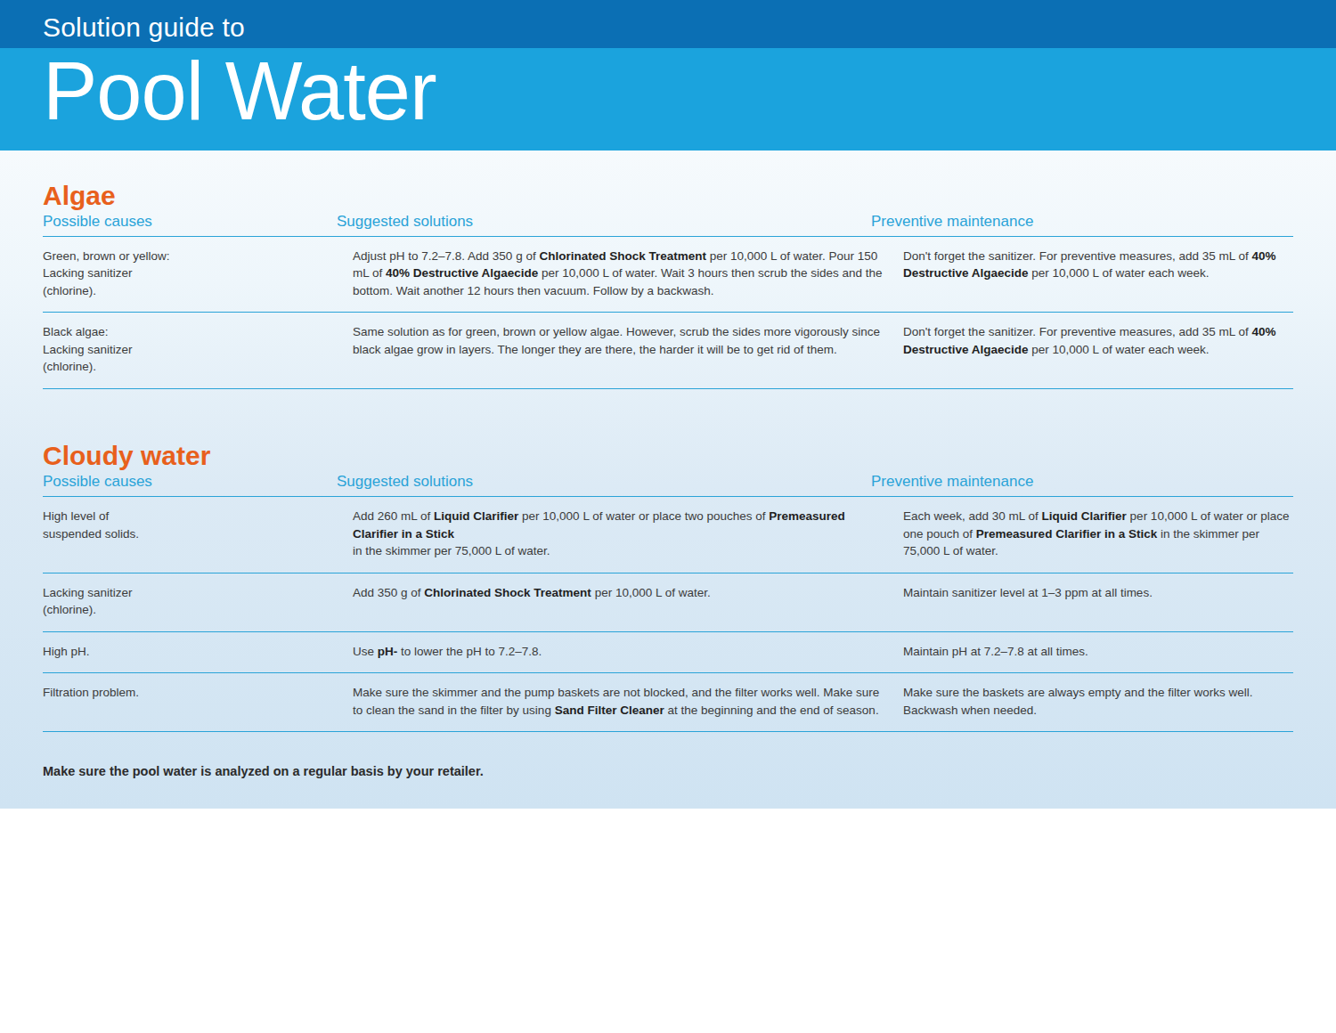Solution guide to
Pool Water
Algae
Possible causes
Suggested solutions
Preventive maintenance
| Green, brown or yellow: Lacking sanitizer (chlorine). | Adjust pH to 7.2–7.8. Add 350 g of Chlorinated Shock Treatment per 10,000 L of water. Pour 150 mL of 40% Destructive Algaecide per 10,000 L of water. Wait 3 hours then scrub the sides and the bottom. Wait another 12 hours then vacuum. Follow by a backwash. | Don't forget the sanitizer. For preventive measures, add 35 mL of 40% Destructive Algaecide per 10,000 L of water each week. |
| Black algae: Lacking sanitizer (chlorine). | Same solution as for green, brown or yellow algae. However, scrub the sides more vigorously since black algae grow in layers. The longer they are there, the harder it will be to get rid of them. | Don't forget the sanitizer. For preventive measures, add 35 mL of 40% Destructive Algaecide per 10,000 L of water each week. |
Cloudy water
Possible causes
Suggested solutions
Preventive maintenance
| High level of suspended solids. | Add 260 mL of Liquid Clarifier per 10,000 L of water or place two pouches of Premeasured Clarifier in a Stick in the skimmer per 75,000 L of water. | Each week, add 30 mL of Liquid Clarifier per 10,000 L of water or place one pouch of Premeasured Clarifier in a Stick in the skimmer per 75,000 L of water. |
| Lacking sanitizer (chlorine). | Add 350 g of Chlorinated Shock Treatment per 10,000 L of water. | Maintain sanitizer level at 1–3 ppm at all times. |
| High pH. | Use pH- to lower the pH to 7.2–7.8. | Maintain pH at 7.2–7.8 at all times. |
| Filtration problem. | Make sure the skimmer and the pump baskets are not blocked, and the filter works well. Make sure to clean the sand in the filter by using Sand Filter Cleaner at the beginning and the end of season. | Make sure the baskets are always empty and the filter works well. Backwash when needed. |
Make sure the pool water is analyzed on a regular basis by your retailer.